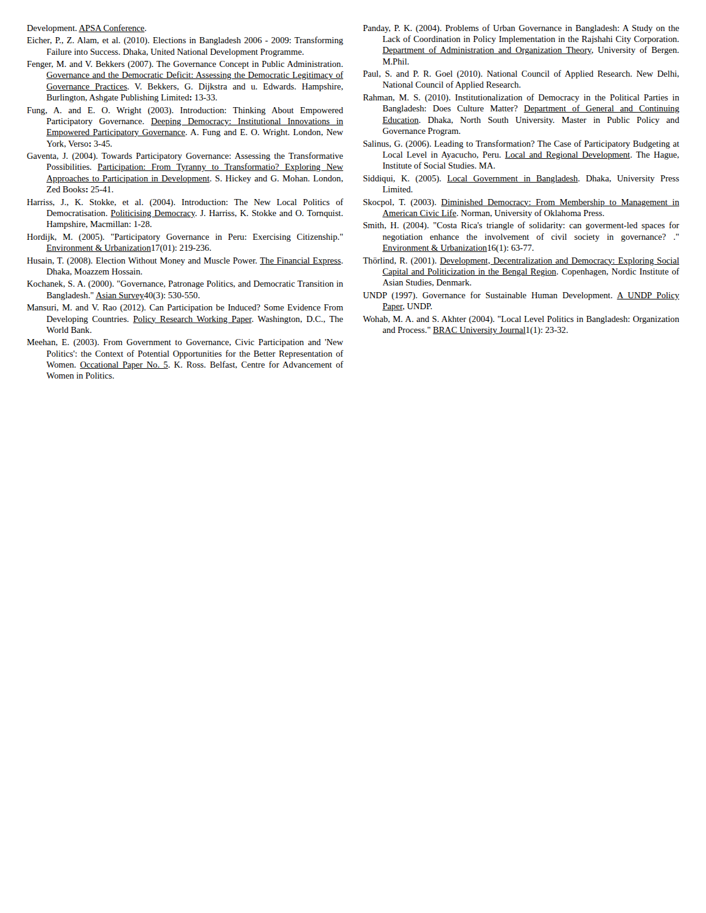Development. APSA Conference.
Eicher, P., Z. Alam, et al. (2010). Elections in Bangladesh 2006 - 2009: Transforming Failure into Success. Dhaka, United National Development Programme.
Fenger, M. and V. Bekkers (2007). The Governance Concept in Public Administration. Governance and the Democratic Deficit: Assessing the Democratic Legitimacy of Governance Practices. V. Bekkers, G. Dijkstra and u. Edwards. Hampshire, Burlington, Ashgate Publishing Limited: 13-33.
Fung, A. and E. O. Wright (2003). Introduction: Thinking About Empowered Participatory Governance. Deeping Democracy: Institutional Innovations in Empowered Participatory Governance. A. Fung and E. O. Wright. London, New York, Verso: 3-45.
Gaventa, J. (2004). Towards Participatory Governance: Assessing the Transformative Possibilities. Participation: From Tyranny to Transformatio? Exploring New Approaches to Participation in Development. S. Hickey and G. Mohan. London, Zed Books: 25-41.
Harriss, J., K. Stokke, et al. (2004). Introduction: The New Local Politics of Democratisation. Politicising Democracy. J. Harriss, K. Stokke and O. Tornquist. Hampshire, Macmillan: 1-28.
Hordijk, M. (2005). "Participatory Governance in Peru: Exercising Citizenship." Environment & Urbanization17(01): 219-236.
Husain, T. (2008). Election Without Money and Muscle Power. The Financial Express. Dhaka, Moazzem Hossain.
Kochanek, S. A. (2000). "Governance, Patronage Politics, and Democratic Transition in Bangladesh." Asian Survey40(3): 530-550.
Mansuri, M. and V. Rao (2012). Can Participation be Induced? Some Evidence From Developing Countries. Policy Research Working Paper. Washington, D.C., The World Bank.
Meehan, E. (2003). From Government to Governance, Civic Participation and 'New Politics': the Context of Potential Opportunities for the Better Representation of Women. Occational Paper No. 5. K. Ross. Belfast, Centre for Advancement of Women in Politics.
Panday, P. K. (2004). Problems of Urban Governance in Bangladesh: A Study on the Lack of Coordination in Policy Implementation in the Rajshahi City Corporation. Department of Administration and Organization Theory, University of Bergen. M.Phil.
Paul, S. and P. R. Goel (2010). National Council of Applied Research. New Delhi, National Council of Applied Research.
Rahman, M. S. (2010). Institutionalization of Democracy in the Political Parties in Bangladesh: Does Culture Matter? Department of General and Continuing Education. Dhaka, North South University. Master in Public Policy and Governance Program.
Salinus, G. (2006). Leading to Transformation? The Case of Participatory Budgeting at Local Level in Ayacucho, Peru. Local and Regional Development. The Hague, Institute of Social Studies. MA.
Siddiqui, K. (2005). Local Government in Bangladesh. Dhaka, University Press Limited.
Skocpol, T. (2003). Diminished Democracy: From Membership to Management in American Civic Life. Norman, University of Oklahoma Press.
Smith, H. (2004). "Costa Rica's triangle of solidarity: can goverment-led spaces for negotiation enhance the involvement of civil society in governance? ." Environment & Urbanization16(1): 63-77.
Thörlind, R. (2001). Development, Decentralization and Democracy: Exploring Social Capital and Politicization in the Bengal Region. Copenhagen, Nordic Institute of Asian Studies, Denmark.
UNDP (1997). Governance for Sustainable Human Development. A UNDP Policy Paper, UNDP.
Wohab, M. A. and S. Akhter (2004). "Local Level Politics in Bangladesh: Organization and Process." BRAC University Journal1(1): 23-32.